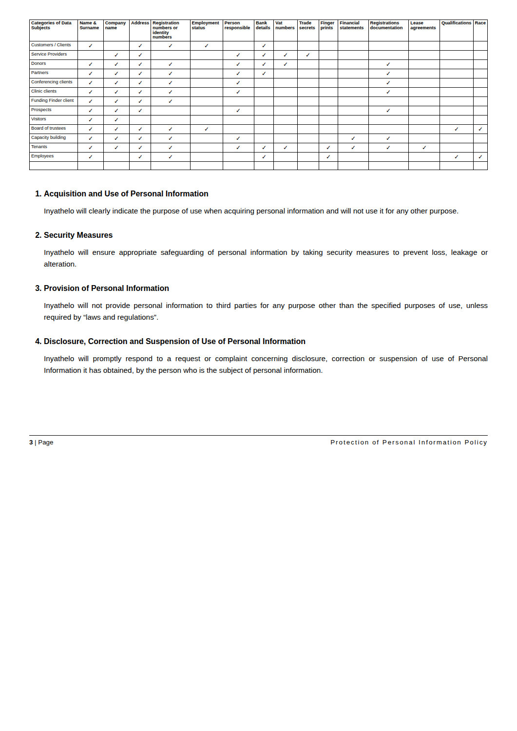| Categories of Data Subjects | Name & Surname | Company name | Address | Registration numbers or identity numbers | Employment status | Person responsible | Bank details | Vat numbers | Trade secrets | Finger prints | Financial statements | Registrations documentation | Lease agreements | Qualifications | Race |
| --- | --- | --- | --- | --- | --- | --- | --- | --- | --- | --- | --- | --- | --- | --- | --- |
| Customers / Clients | ✓ | | ✓ | ✓ | ✓ | | ✓ | | | | | | | | |
| Service Providers | | ✓ | ✓ | | | ✓ | ✓ | ✓ | ✓ | | | | | | |
| Donors | ✓ | ✓ | ✓ | ✓ | | ✓ | ✓ | ✓ | | | | ✓ | | | |
| Partners | ✓ | ✓ | ✓ | ✓ | | ✓ | ✓ | | | | | ✓ | | | |
| Conferencing clients | ✓ | ✓ | ✓ | ✓ | | ✓ | | | | | | ✓ | | | |
| Clinic clients | ✓ | ✓ | ✓ | ✓ | | ✓ | | | | | | ✓ | | | |
| Funding Finder client | ✓ | ✓ | ✓ | ✓ | | | | | | | | | | | |
| Prospects | ✓ | ✓ | ✓ | | | ✓ | | | | | | ✓ | | | |
| Visitors | ✓ | ✓ | | | | | | | | | | | | | |
| Board of trustees | ✓ | ✓ | ✓ | ✓ | ✓ | | | | | | | | | ✓ | ✓ |
| Capacity building | ✓ | ✓ | ✓ | ✓ | | ✓ | | | | | ✓ | ✓ | | | |
| Tenants | ✓ | ✓ | ✓ | ✓ | | ✓ | ✓ | ✓ | | ✓ | ✓ | ✓ | ✓ | | |
| Employees | ✓ | | ✓ | ✓ | | | ✓ | | | ✓ | | | | ✓ | ✓ |
Acquisition and Use of Personal Information
Inyathelo will clearly indicate the purpose of use when acquiring personal information and will not use it for any other purpose.
Security Measures
Inyathelo will ensure appropriate safeguarding of personal information by taking security measures to prevent loss, leakage or alteration.
Provision of Personal Information
Inyathelo will not provide personal information to third parties for any purpose other than the specified purposes of use, unless required by “laws and regulations”.
Disclosure, Correction and Suspension of Use of Personal Information
Inyathelo will promptly respond to a request or complaint concerning disclosure, correction or suspension of use of Personal Information it has obtained, by the person who is the subject of personal information.
3 | Page
Protection of Personal Information Policy